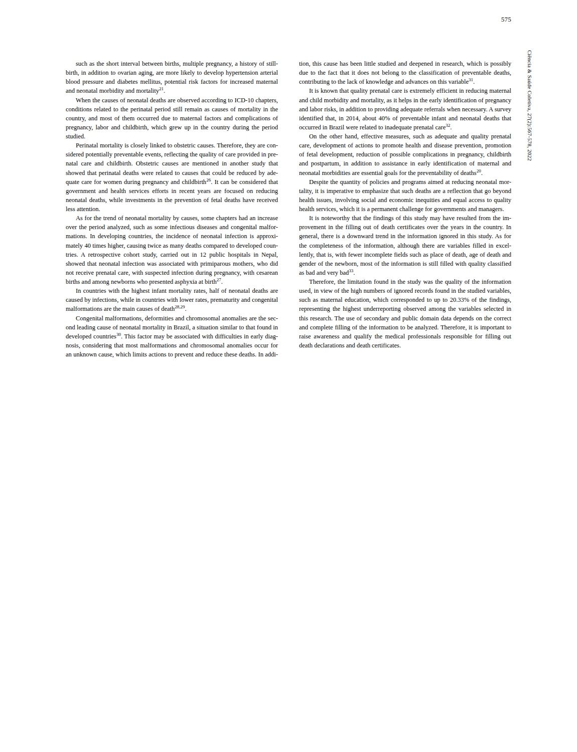575
Ciência & Saúde Coletiva, 27(2):567-578, 2022
such as the short interval between births, multiple pregnancy, a history of stillbirth, in addition to ovarian aging, are more likely to develop hypertension arterial blood pressure and diabetes mellitus, potential risk factors for increased maternal and neonatal morbidity and mortality21.
When the causes of neonatal deaths are observed according to ICD-10 chapters, conditions related to the perinatal period still remain as causes of mortality in the country, and most of them occurred due to maternal factors and complications of pregnancy, labor and childbirth, which grew up in the country during the period studied.
Perinatal mortality is closely linked to obstetric causes. Therefore, they are considered potentially preventable events, reflecting the quality of care provided in prenatal care and childbirth. Obstetric causes are mentioned in another study that showed that perinatal deaths were related to causes that could be reduced by adequate care for women during pregnancy and childbirth26. It can be considered that government and health services efforts in recent years are focused on reducing neonatal deaths, while investments in the prevention of fetal deaths have received less attention.
As for the trend of neonatal mortality by causes, some chapters had an increase over the period analyzed, such as some infectious diseases and congenital malformations. In developing countries, the incidence of neonatal infection is approximately 40 times higher, causing twice as many deaths compared to developed countries. A retrospective cohort study, carried out in 12 public hospitals in Nepal, showed that neonatal infection was associated with primiparous mothers, who did not receive prenatal care, with suspected infection during pregnancy, with cesarean births and among newborns who presented asphyxia at birth27.
In countries with the highest infant mortality rates, half of neonatal deaths are caused by infections, while in countries with lower rates, prematurity and congenital malformations are the main causes of death28,29.
Congenital malformations, deformities and chromosomal anomalies are the second leading cause of neonatal mortality in Brazil, a situation similar to that found in developed countries30. This factor may be associated with difficulties in early diagnosis, considering that most malformations and chromosomal anomalies occur for an unknown cause, which limits actions to prevent and reduce these deaths. In addition, this cause has been little studied and deepened in research, which is possibly due to the fact that it does not belong to the classification of preventable deaths, contributing to the lack of knowledge and advances on this variable31.
It is known that quality prenatal care is extremely efficient in reducing maternal and child morbidity and mortality, as it helps in the early identification of pregnancy and labor risks, in addition to providing adequate referrals when necessary. A survey identified that, in 2014, about 40% of preventable infant and neonatal deaths that occurred in Brazil were related to inadequate prenatal care32.
On the other hand, effective measures, such as adequate and quality prenatal care, development of actions to promote health and disease prevention, promotion of fetal development, reduction of possible complications in pregnancy, childbirth and postpartum, in addition to assistance in early identification of maternal and neonatal morbidities are essential goals for the preventability of deaths20.
Despite the quantity of policies and programs aimed at reducing neonatal mortality, it is imperative to emphasize that such deaths are a reflection that go beyond health issues, involving social and economic inequities and equal access to quality health services, which it is a permanent challenge for governments and managers.
It is noteworthy that the findings of this study may have resulted from the improvement in the filling out of death certificates over the years in the country. In general, there is a downward trend in the information ignored in this study. As for the completeness of the information, although there are variables filled in excellently, that is, with fewer incomplete fields such as place of death, age of death and gender of the newborn, most of the information is still filled with quality classified as bad and very bad33.
Therefore, the limitation found in the study was the quality of the information used, in view of the high numbers of ignored records found in the studied variables, such as maternal education, which corresponded to up to 20.33% of the findings, representing the highest underreporting observed among the variables selected in this research. The use of secondary and public domain data depends on the correct and complete filling of the information to be analyzed. Therefore, it is important to raise awareness and qualify the medical professionals responsible for filling out death declarations and death certificates.